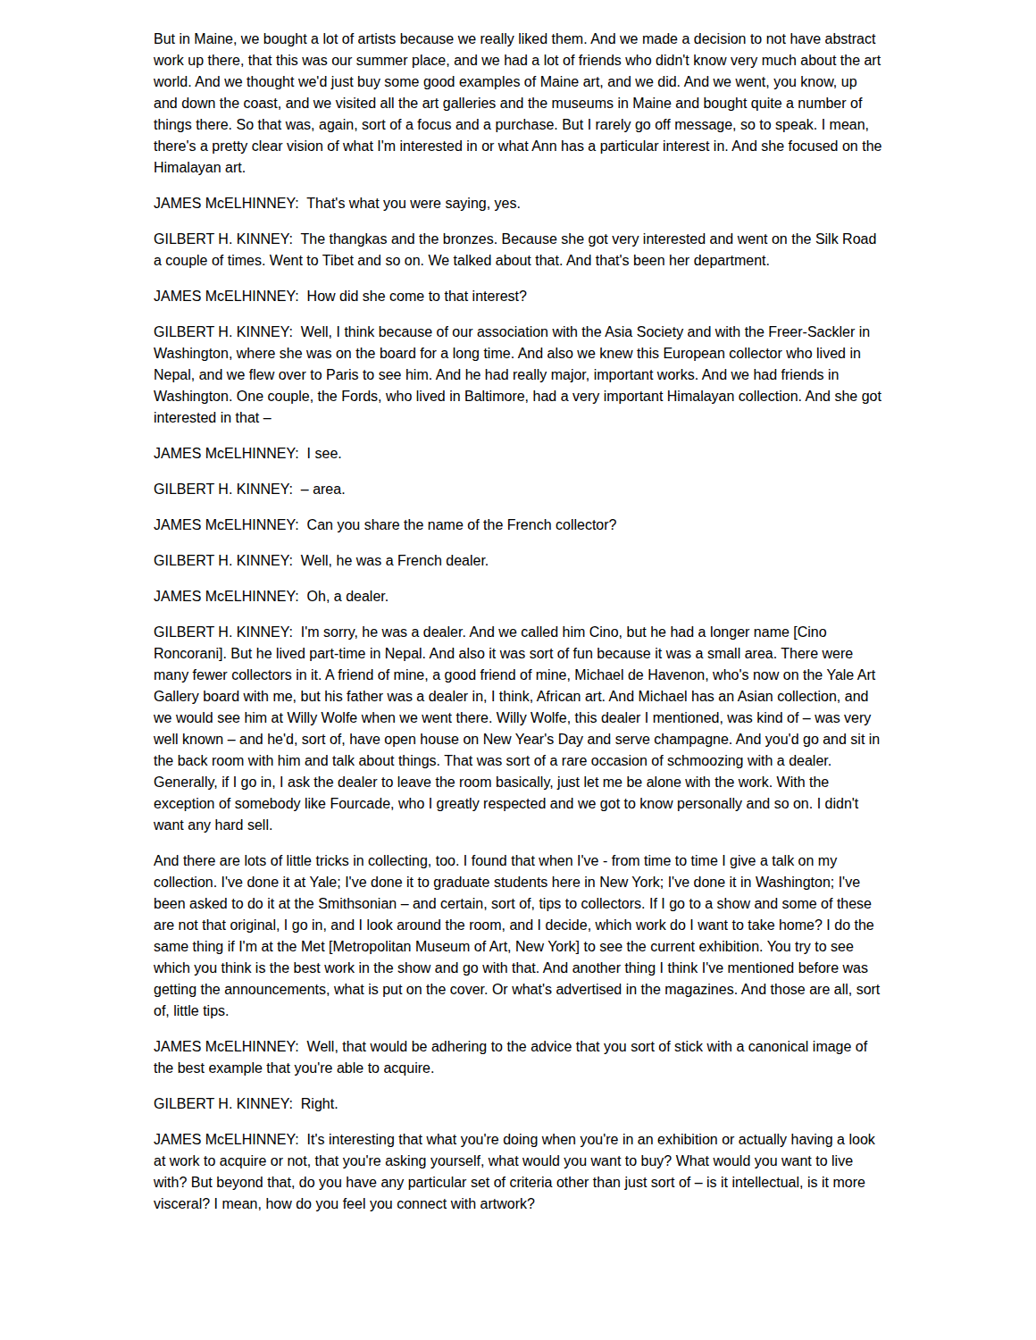But in Maine, we bought a lot of artists because we really liked them. And we made a decision to not have abstract work up there, that this was our summer place, and we had a lot of friends who didn't know very much about the art world. And we thought we'd just buy some good examples of Maine art, and we did. And we went, you know, up and down the coast, and we visited all the art galleries and the museums in Maine and bought quite a number of things there. So that was, again, sort of a focus and a purchase. But I rarely go off message, so to speak. I mean, there's a pretty clear vision of what I'm interested in or what Ann has a particular interest in. And she focused on the Himalayan art.
JAMES McELHINNEY: That's what you were saying, yes.
GILBERT H. KINNEY: The thangkas and the bronzes. Because she got very interested and went on the Silk Road a couple of times. Went to Tibet and so on. We talked about that. And that's been her department.
JAMES McELHINNEY: How did she come to that interest?
GILBERT H. KINNEY: Well, I think because of our association with the Asia Society and with the Freer-Sackler in Washington, where she was on the board for a long time. And also we knew this European collector who lived in Nepal, and we flew over to Paris to see him. And he had really major, important works. And we had friends in Washington. One couple, the Fords, who lived in Baltimore, had a very important Himalayan collection. And she got interested in that –
JAMES McELHINNEY: I see.
GILBERT H. KINNEY: – area.
JAMES McELHINNEY: Can you share the name of the French collector?
GILBERT H. KINNEY: Well, he was a French dealer.
JAMES McELHINNEY: Oh, a dealer.
GILBERT H. KINNEY: I'm sorry, he was a dealer. And we called him Cino, but he had a longer name [Cino Roncorani]. But he lived part-time in Nepal. And also it was sort of fun because it was a small area. There were many fewer collectors in it. A friend of mine, a good friend of mine, Michael de Havenon, who's now on the Yale Art Gallery board with me, but his father was a dealer in, I think, African art. And Michael has an Asian collection, and we would see him at Willy Wolfe when we went there. Willy Wolfe, this dealer I mentioned, was kind of – was very well known – and he'd, sort of, have open house on New Year's Day and serve champagne. And you'd go and sit in the back room with him and talk about things. That was sort of a rare occasion of schmoozing with a dealer. Generally, if I go in, I ask the dealer to leave the room basically, just let me be alone with the work. With the exception of somebody like Fourcade, who I greatly respected and we got to know personally and so on. I didn't want any hard sell.
And there are lots of little tricks in collecting, too. I found that when I've - from time to time I give a talk on my collection. I've done it at Yale; I've done it to graduate students here in New York; I've done it in Washington; I've been asked to do it at the Smithsonian – and certain, sort of, tips to collectors. If I go to a show and some of these are not that original, I go in, and I look around the room, and I decide, which work do I want to take home? I do the same thing if I'm at the Met [Metropolitan Museum of Art, New York] to see the current exhibition. You try to see which you think is the best work in the show and go with that. And another thing I think I've mentioned before was getting the announcements, what is put on the cover. Or what's advertised in the magazines. And those are all, sort of, little tips.
JAMES McELHINNEY: Well, that would be adhering to the advice that you sort of stick with a canonical image of the best example that you're able to acquire.
GILBERT H. KINNEY: Right.
JAMES McELHINNEY: It's interesting that what you're doing when you're in an exhibition or actually having a look at work to acquire or not, that you're asking yourself, what would you want to buy? What would you want to live with? But beyond that, do you have any particular set of criteria other than just sort of – is it intellectual, is it more visceral? I mean, how do you feel you connect with artwork?